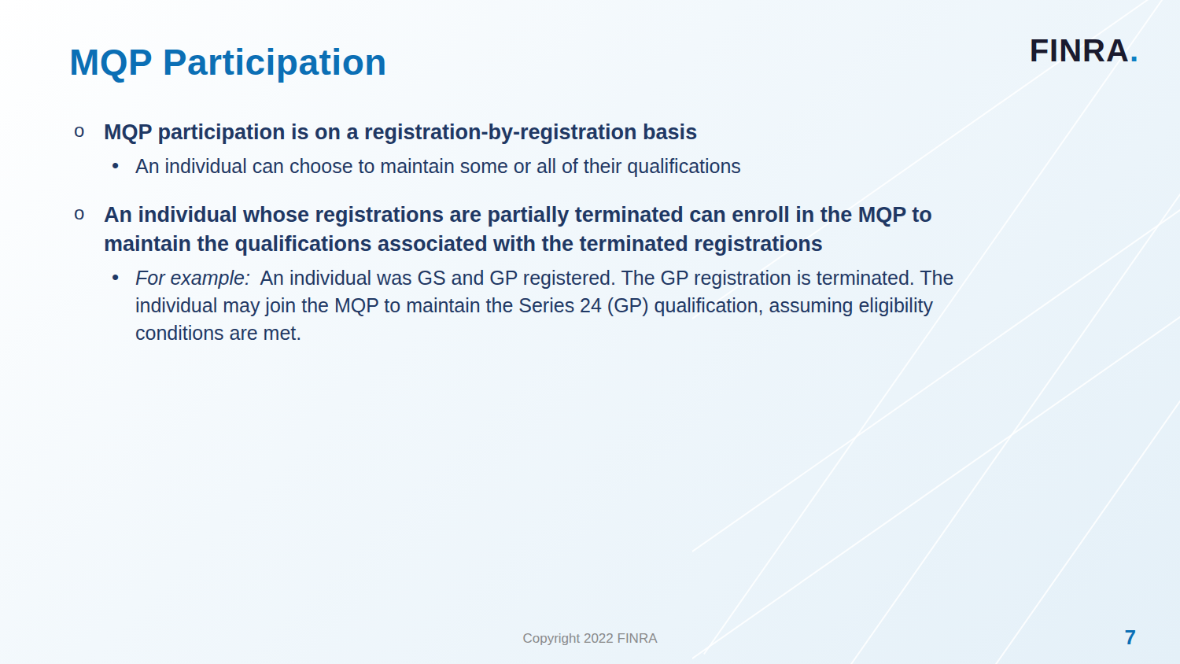FINRA.
MQP Participation
MQP participation is on a registration-by-registration basis
An individual can choose to maintain some or all of their qualifications
An individual whose registrations are partially terminated can enroll in the MQP to maintain the qualifications associated with the terminated registrations
For example: An individual was GS and GP registered. The GP registration is terminated. The individual may join the MQP to maintain the Series 24 (GP) qualification, assuming eligibility conditions are met.
Copyright 2022 FINRA
7